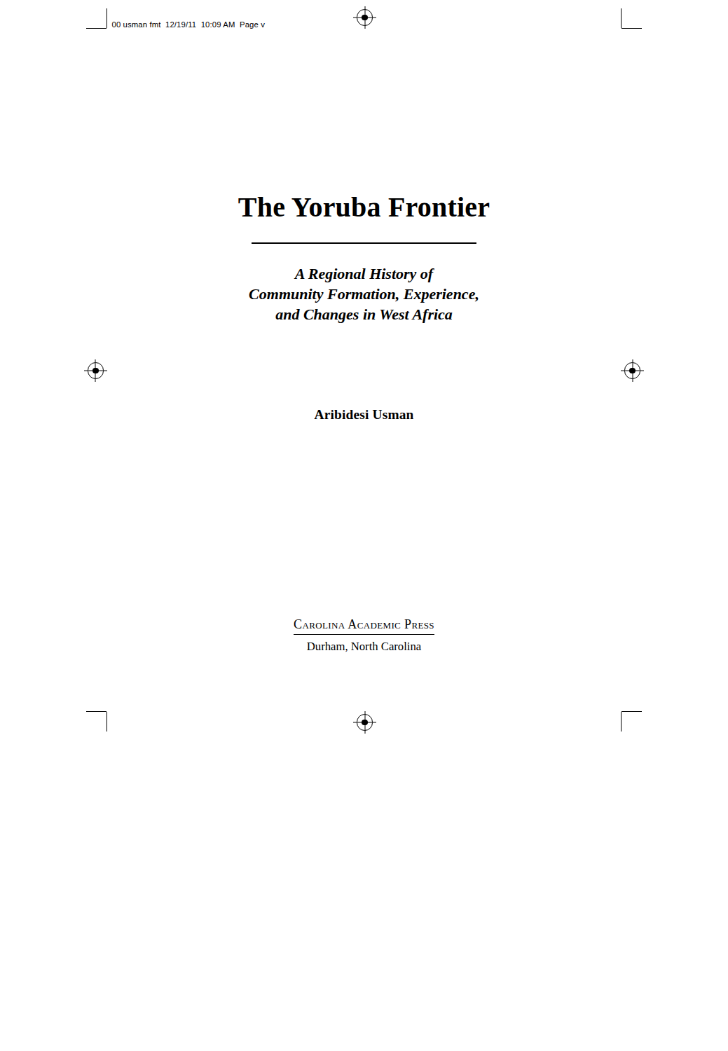00 usman fmt 12/19/11 10:09 AM Page v
The Yoruba Frontier
A Regional History of
Community Formation, Experience,
and Changes in West Africa
Aribidesi Usman
Carolina Academic Press
Durham, North Carolina